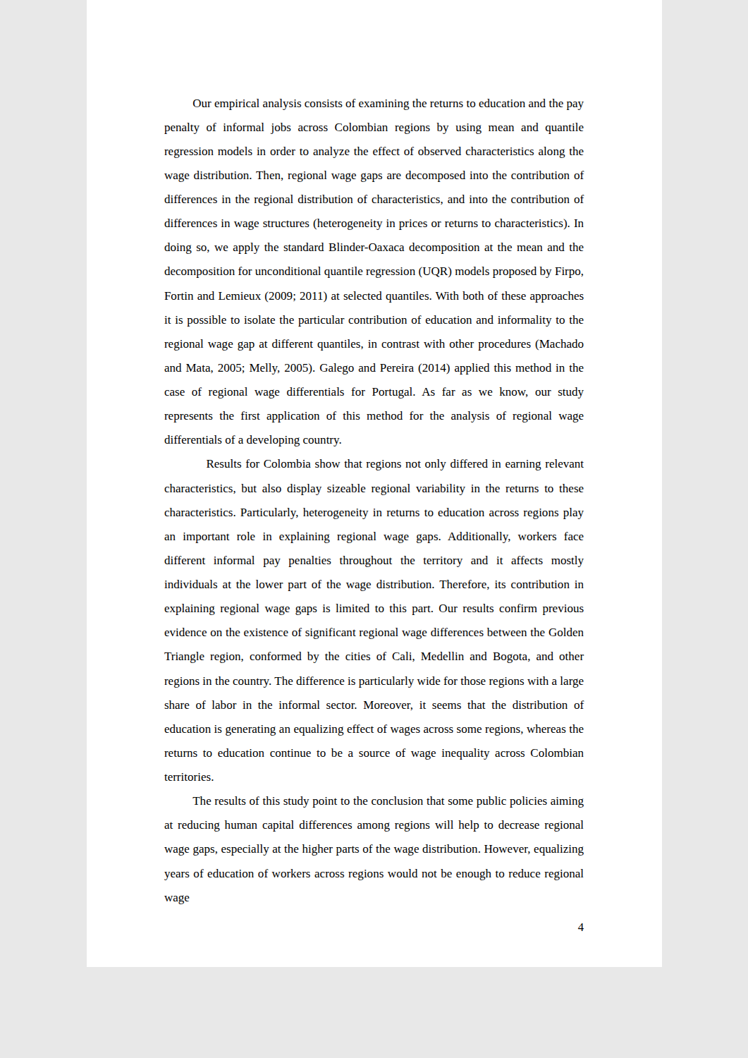Our empirical analysis consists of examining the returns to education and the pay penalty of informal jobs across Colombian regions by using mean and quantile regression models in order to analyze the effect of observed characteristics along the wage distribution. Then, regional wage gaps are decomposed into the contribution of differences in the regional distribution of characteristics, and into the contribution of differences in wage structures (heterogeneity in prices or returns to characteristics). In doing so, we apply the standard Blinder-Oaxaca decomposition at the mean and the decomposition for unconditional quantile regression (UQR) models proposed by Firpo, Fortin and Lemieux (2009; 2011) at selected quantiles. With both of these approaches it is possible to isolate the particular contribution of education and informality to the regional wage gap at different quantiles, in contrast with other procedures (Machado and Mata, 2005; Melly, 2005). Galego and Pereira (2014) applied this method in the case of regional wage differentials for Portugal. As far as we know, our study represents the first application of this method for the analysis of regional wage differentials of a developing country.
Results for Colombia show that regions not only differed in earning relevant characteristics, but also display sizeable regional variability in the returns to these characteristics. Particularly, heterogeneity in returns to education across regions play an important role in explaining regional wage gaps. Additionally, workers face different informal pay penalties throughout the territory and it affects mostly individuals at the lower part of the wage distribution. Therefore, its contribution in explaining regional wage gaps is limited to this part. Our results confirm previous evidence on the existence of significant regional wage differences between the Golden Triangle region, conformed by the cities of Cali, Medellin and Bogota, and other regions in the country. The difference is particularly wide for those regions with a large share of labor in the informal sector. Moreover, it seems that the distribution of education is generating an equalizing effect of wages across some regions, whereas the returns to education continue to be a source of wage inequality across Colombian territories.
The results of this study point to the conclusion that some public policies aiming at reducing human capital differences among regions will help to decrease regional wage gaps, especially at the higher parts of the wage distribution. However, equalizing years of education of workers across regions would not be enough to reduce regional wage
4